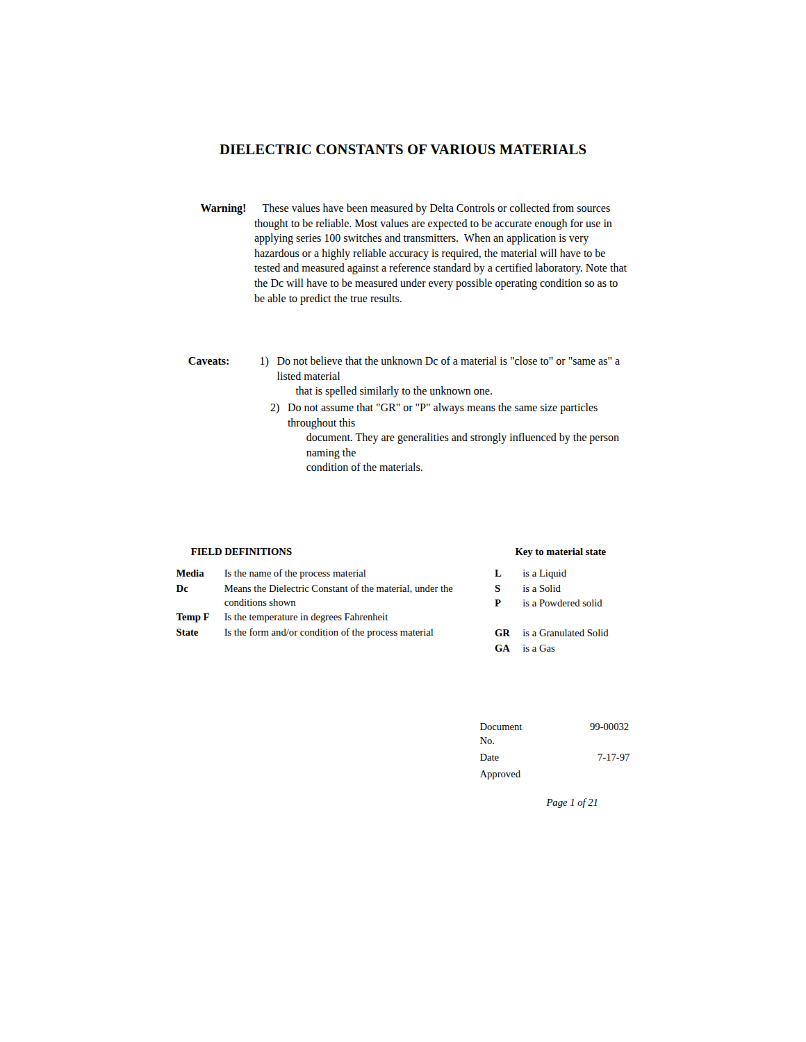DIELECTRIC CONSTANTS OF VARIOUS MATERIALS
Warning!
These values have been measured by Delta Controls or collected from sources thought to be reliable. Most values are expected to be accurate enough for use in applying series 100 switches and transmitters. When an application is very hazardous or a highly reliable accuracy is required, the material will have to be tested and measured against a reference standard by a certified laboratory. Note that the Dc will have to be measured under every possible operating condition so as to be able to predict the true results.
Caveats:
1)
Do not believe that the unknown Dc of a material is "close to" or "same as" a listed material
that is spelled similarly to the unknown one.
2)
Do not assume that "GR" or "P" always means the same size particles throughout this
document. They are generalities and strongly influenced by the person naming the
condition of the materials.
FIELD DEFINITIONS
| Media | Is the name of the process material |
| Dc | Means the Dielectric Constant of the material, under the conditions shown |
| Temp F | Is the temperature in degrees Fahrenheit |
| State | Is the form and/or condition of the process material |
Key to material state
| L | is a Liquid |
| S | is a Solid |
| P | is a Powdered solid |
| GR | is a Granulated Solid |
| GA | is a Gas |
| Document No. | 99-00032 |
| Date | 7-17-97 |
| Approved | |
Page 1 of 21